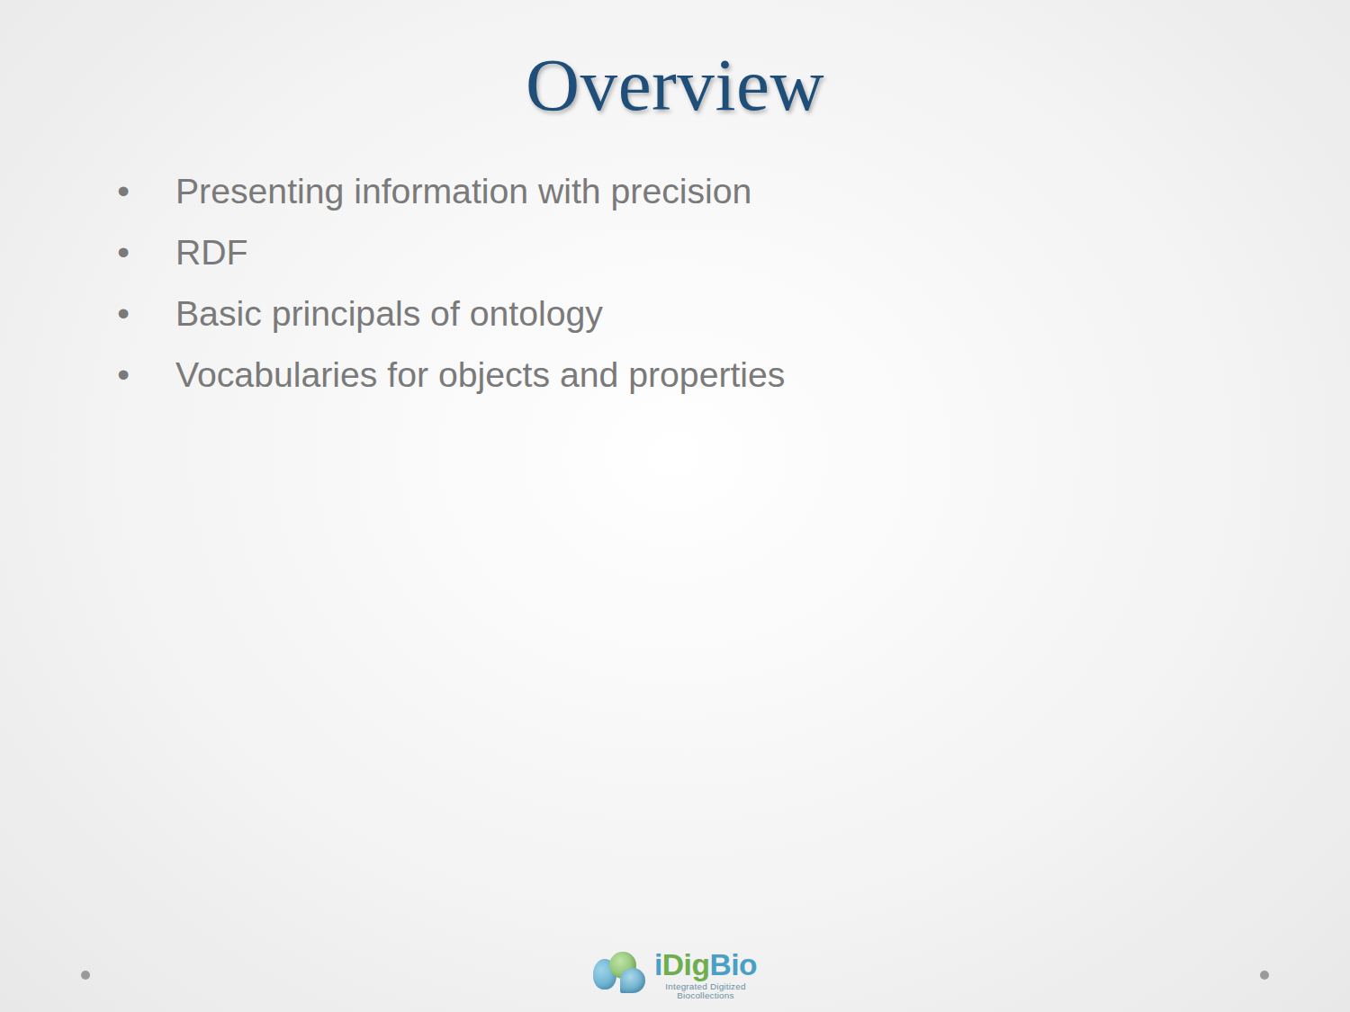Overview
Presenting information with precision
RDF
Basic principals of ontology
Vocabularies for objects and properties
iDig Bio
Integrated Digitized
Biocollections